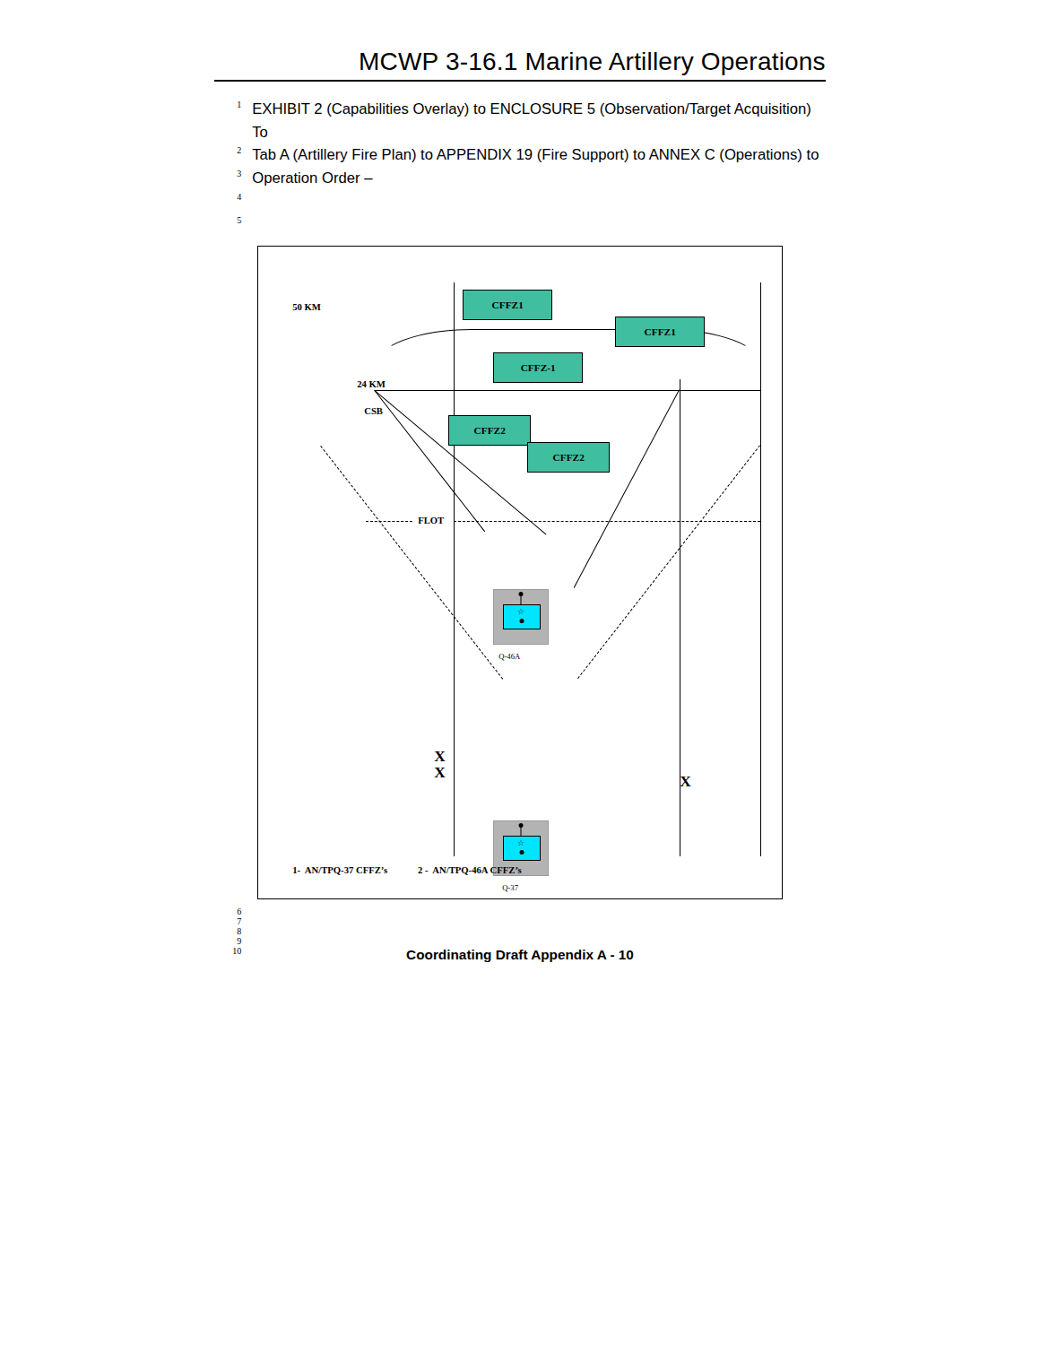MCWP 3-16.1 Marine Artillery Operations
1
EXHIBIT 2 (Capabilities Overlay) to ENCLOSURE 5 (Observation/Target Acquisition) To
2
Tab A (Artillery Fire Plan) to APPENDIX 19 (Fire Support) to ANNEX C (Operations) to
3
Operation Order –
4
5
50 KM
24 KM
CSB
FLOT
CFFZ1
CFFZ1
CFFZ-1
CFFZ2
CFFZ2
☆
Q-46A
☆
Q-37
X
X
X
1- AN/TPQ-37 CFFZ’s 2 - AN/TPQ-46A CFFZ’s
6
7
8
9
10
Coordinating Draft Appendix A - 10